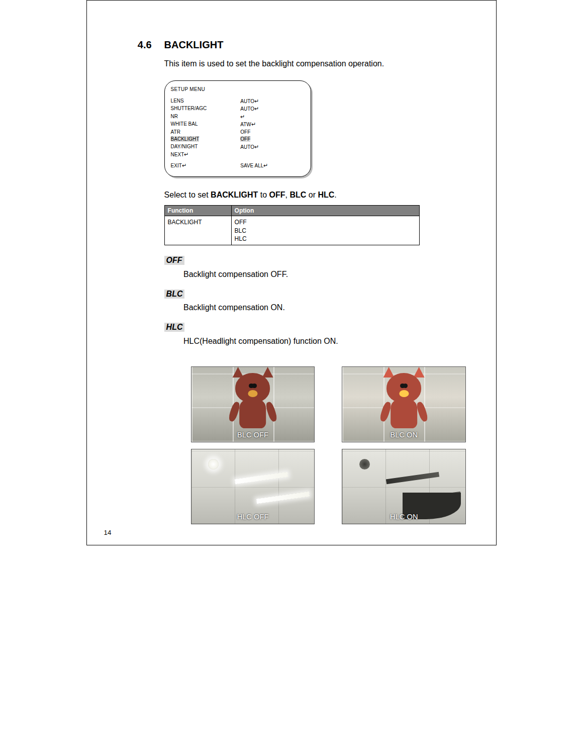4.6 BACKLIGHT
This item is used to set the backlight compensation operation.
SETUP MENU
| LENS | AUTO |
| SHUTTER/AGC | AUTO |
| NR | |
| WHITE BAL | ATW |
| ATR | OFF |
| BACKLIGHT | OFF |
| DAY/NIGHT | AUTO |
| NEXT | |
| EXIT | SAVE ALL |
Select to set BACKLIGHT to OFF, BLC or HLC.
| Function | Option |
| --- | --- |
| BACKLIGHT | OFF BLC HLC |
OFF
Backlight compensation OFF.
BLC
Backlight compensation ON.
HLC
HLC(Headlight compensation) function ON.
| BLC OFF | BLC ON |
| HLC OFF | HLC ON |
14